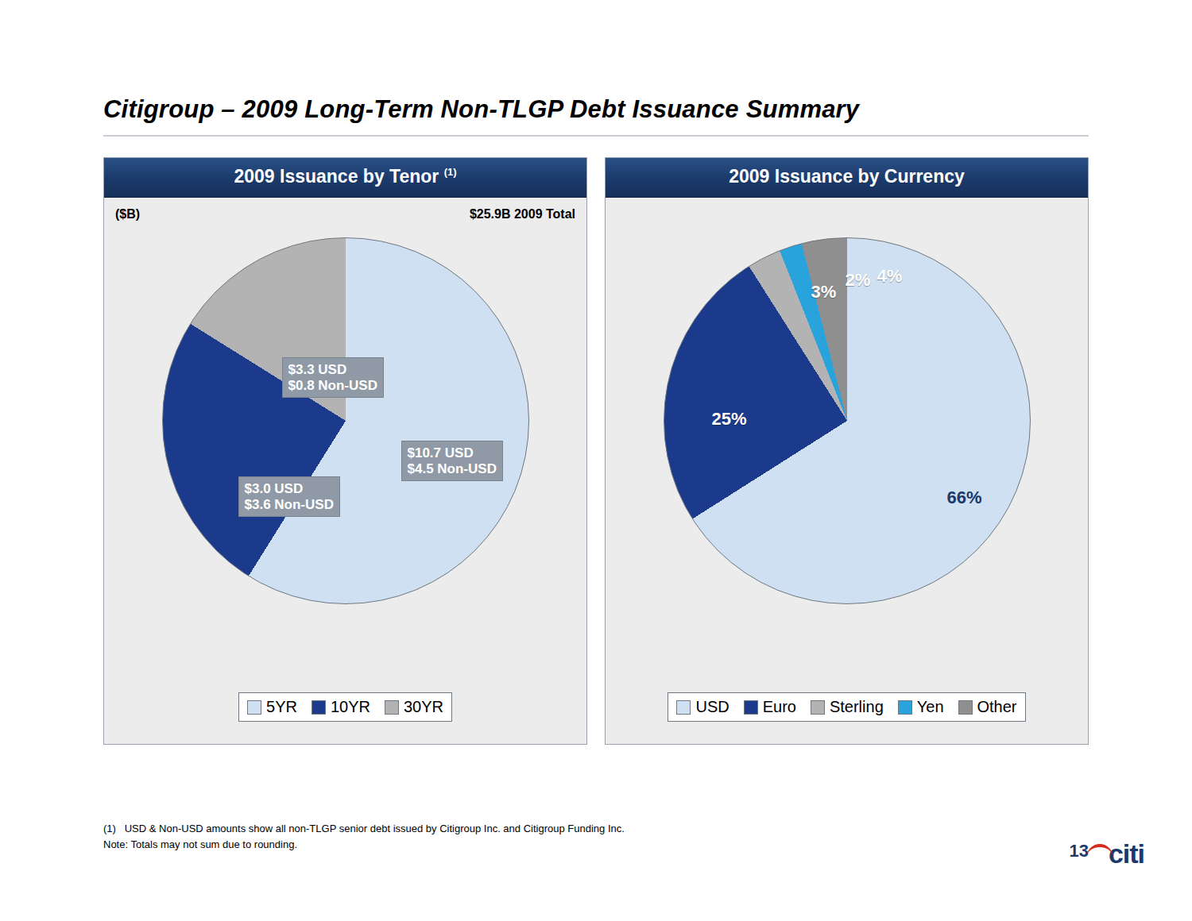Citigroup – 2009 Long-Term Non-TLGP Debt Issuance Summary
2009 Issuance by Tenor (1)
($B)
$25.9B 2009 Total
$3.3 USD
$0.8 Non-USD
$3.0 USD
$3.6 Non-USD
$10.7 USD
$4.5 Non-USD
5YR 10YR 30YR
2009 Issuance by Currency
66% 25% 3% 2% 4%
USD Euro Sterling Yen Other
(1) USD & Non-USD amounts show all non-TLGP senior debt issued by Citigroup Inc. and Citigroup Funding Inc.
Note: Totals may not sum due to rounding.
13
citi